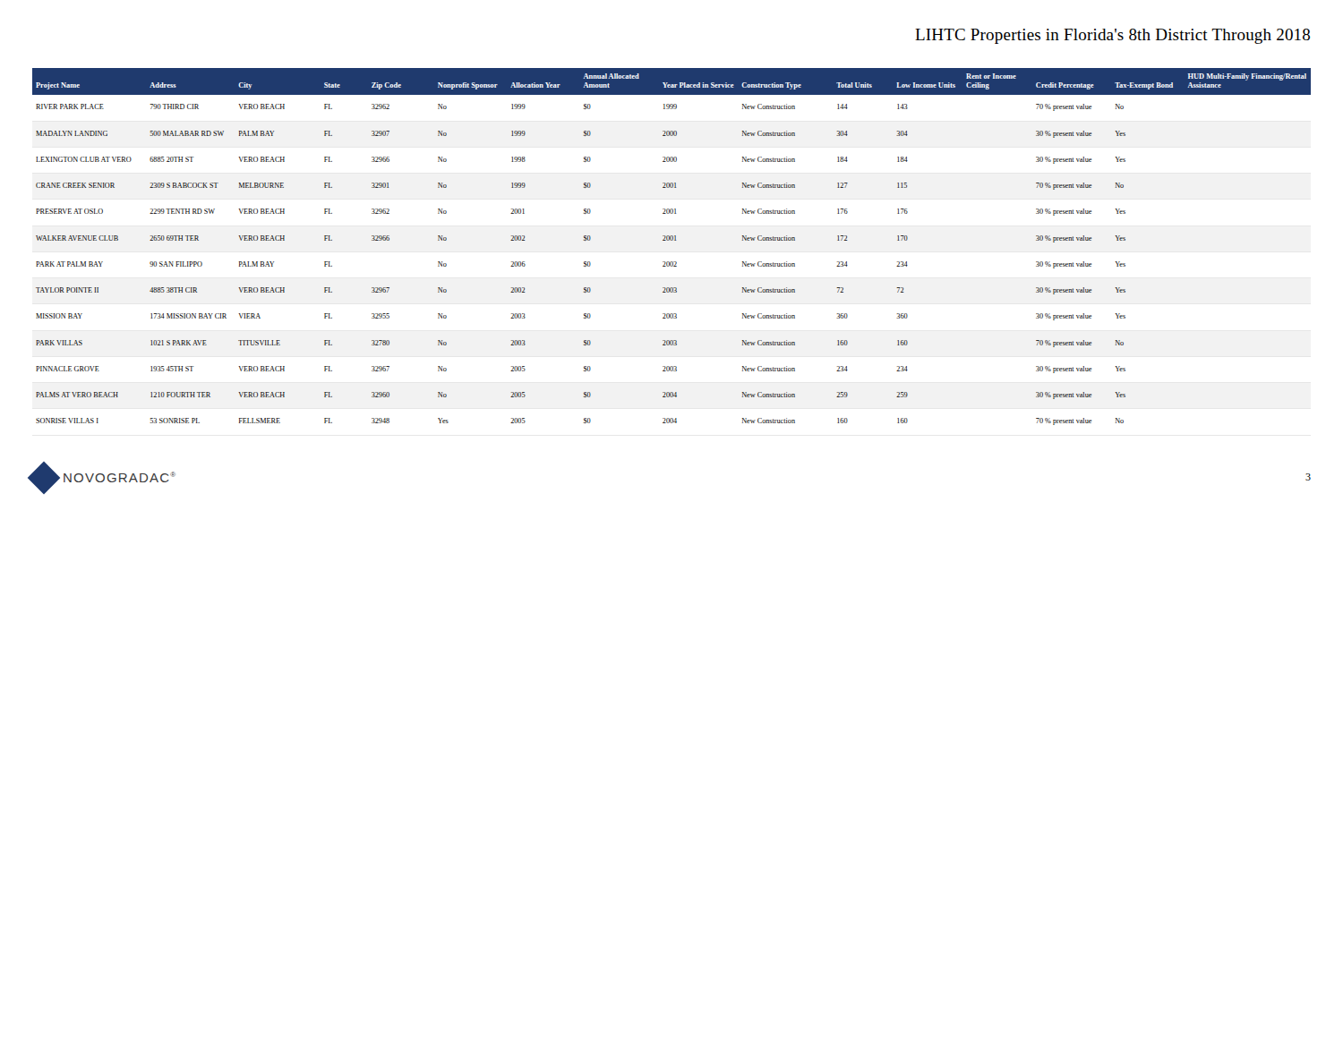LIHTC Properties in Florida's 8th District Through 2018
| Project Name | Address | City | State | Zip Code | Nonprofit Sponsor | Allocation Year | Annual Allocated Amount | Year Placed in Service | Construction Type | Total Units | Low Income Units | Rent or Income Ceiling | Credit Percentage | Tax-Exempt Bond | HUD Multi-Family Financing/Rental Assistance |
| --- | --- | --- | --- | --- | --- | --- | --- | --- | --- | --- | --- | --- | --- | --- | --- |
| RIVER PARK PLACE | 790 THIRD CIR | VERO BEACH | FL | 32962 | No | 1999 | $0 | 1999 | New Construction | 144 | 143 | | 70 % present value | No | |
| MADALYN LANDING | 500 MALABAR RD SW | PALM BAY | FL | 32907 | No | 1999 | $0 | 2000 | New Construction | 304 | 304 | | 30 % present value | Yes | |
| LEXINGTON CLUB AT VERO | 6885 20TH ST | VERO BEACH | FL | 32966 | No | 1998 | $0 | 2000 | New Construction | 184 | 184 | | 30 % present value | Yes | |
| CRANE CREEK SENIOR | 2309 S BABCOCK ST | MELBOURNE | FL | 32901 | No | 1999 | $0 | 2001 | New Construction | 127 | 115 | | 70 % present value | No | |
| PRESERVE AT OSLO | 2299 TENTH RD SW | VERO BEACH | FL | 32962 | No | 2001 | $0 | 2001 | New Construction | 176 | 176 | | 30 % present value | Yes | |
| WALKER AVENUE CLUB | 2650 69TH TER | VERO BEACH | FL | 32966 | No | 2002 | $0 | 2001 | New Construction | 172 | 170 | | 30 % present value | Yes | |
| PARK AT PALM BAY | 90 SAN FILIPPO | PALM BAY | FL | | No | 2006 | $0 | 2002 | New Construction | 234 | 234 | | 30 % present value | Yes | |
| TAYLOR POINTE II | 4885 38TH CIR | VERO BEACH | FL | 32967 | No | 2002 | $0 | 2003 | New Construction | 72 | 72 | | 30 % present value | Yes | |
| MISSION BAY | 1734 MISSION BAY CIR | VIERA | FL | 32955 | No | 2003 | $0 | 2003 | New Construction | 360 | 360 | | 30 % present value | Yes | |
| PARK VILLAS | 1021 S PARK AVE | TITUSVILLE | FL | 32780 | No | 2003 | $0 | 2003 | New Construction | 160 | 160 | | 70 % present value | No | |
| PINNACLE GROVE | 1935 45TH ST | VERO BEACH | FL | 32967 | No | 2005 | $0 | 2003 | New Construction | 234 | 234 | | 30 % present value | Yes | |
| PALMS AT VERO BEACH | 1210 FOURTH TER | VERO BEACH | FL | 32960 | No | 2005 | $0 | 2004 | New Construction | 259 | 259 | | 30 % present value | Yes | |
| SONRISE VILLAS I | 53 SONRISE PL | FELLSMERE | FL | 32948 | Yes | 2005 | $0 | 2004 | New Construction | 160 | 160 | | 70 % present value | No | |
NOVOGRADAC®
3